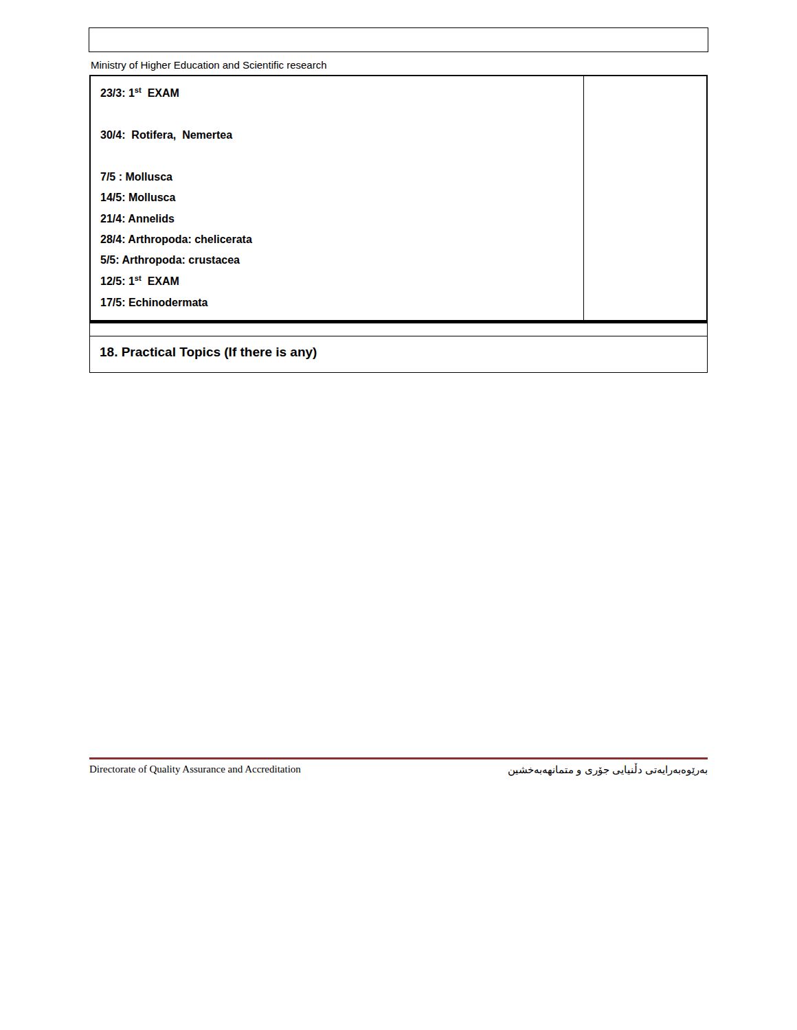Ministry of Higher Education and Scientific research
| 23/3: 1 st EXAM 30/4: Rotifera, Nemertea 7/5 : Mollusca 14/5: Mollusca 21/4: Annelids 28/4: Arthropoda: chelicerata 5/5: Arthropoda: crustacea 12/5: 1 st EXAM 17/5: Echinodermata | |
18. Practical Topics (If there is any)
Directorate of Quality Assurance and Accreditation بەرێوەبەرایەتی دڵنیایی جۆری و متمانهەبەخشین